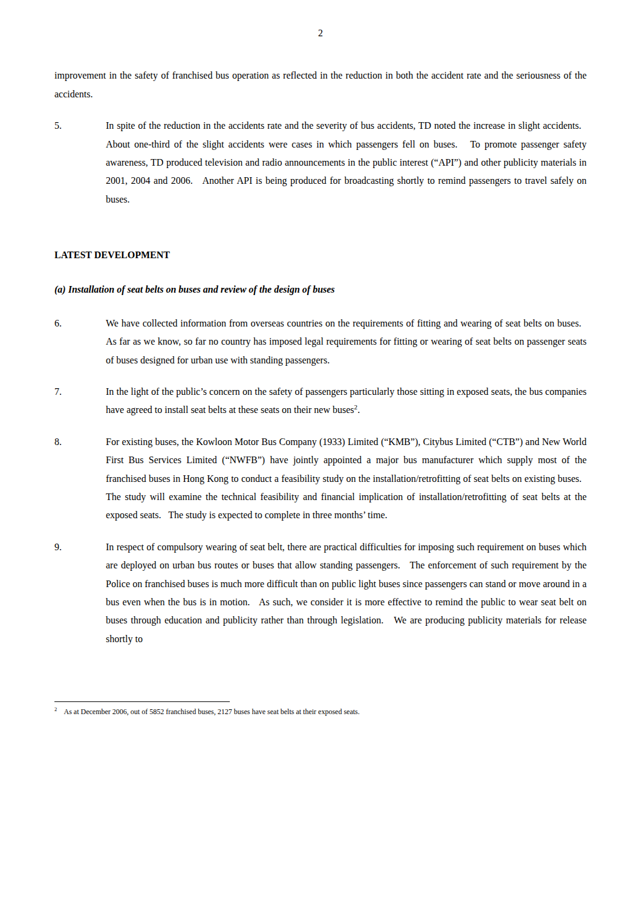2
improvement in the safety of franchised bus operation as reflected in the reduction in both the accident rate and the seriousness of the accidents.
5.
In spite of the reduction in the accidents rate and the severity of bus accidents, TD noted the increase in slight accidents. About one-third of the slight accidents were cases in which passengers fell on buses. To promote passenger safety awareness, TD produced television and radio announcements in the public interest (“API”) and other publicity materials in 2001, 2004 and 2006. Another API is being produced for broadcasting shortly to remind passengers to travel safely on buses.
LATEST DEVELOPMENT
(a) Installation of seat belts on buses and review of the design of buses
6.
We have collected information from overseas countries on the requirements of fitting and wearing of seat belts on buses. As far as we know, so far no country has imposed legal requirements for fitting or wearing of seat belts on passenger seats of buses designed for urban use with standing passengers.
7.
In the light of the public’s concern on the safety of passengers particularly those sitting in exposed seats, the bus companies have agreed to install seat belts at these seats on their new buses2.
8.
For existing buses, the Kowloon Motor Bus Company (1933) Limited (“KMB”), Citybus Limited (“CTB”) and New World First Bus Services Limited (“NWFB”) have jointly appointed a major bus manufacturer which supply most of the franchised buses in Hong Kong to conduct a feasibility study on the installation/retrofitting of seat belts on existing buses. The study will examine the technical feasibility and financial implication of installation/retrofitting of seat belts at the exposed seats. The study is expected to complete in three months’ time.
9.
In respect of compulsory wearing of seat belt, there are practical difficulties for imposing such requirement on buses which are deployed on urban bus routes or buses that allow standing passengers. The enforcement of such requirement by the Police on franchised buses is much more difficult than on public light buses since passengers can stand or move around in a bus even when the bus is in motion. As such, we consider it is more effective to remind the public to wear seat belt on buses through education and publicity rather than through legislation. We are producing publicity materials for release shortly to
2 As at December 2006, out of 5852 franchised buses, 2127 buses have seat belts at their exposed seats.